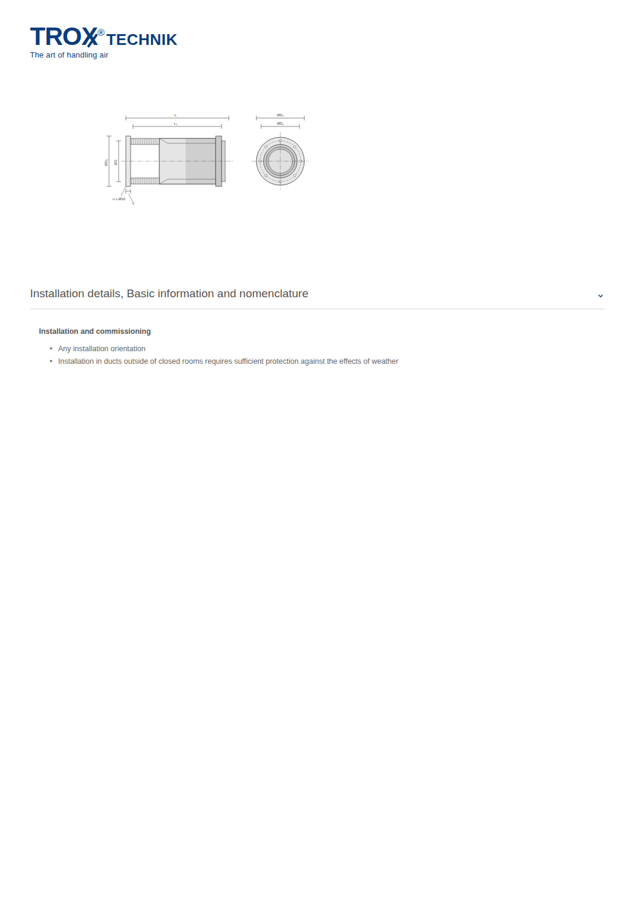TROX® TECHNIK
The art of handling air
L L₁ ØD₂ ØD n x Ø10 T ØD₂ ØD₁
Installation details, Basic information and nomenclature
⌄
Installation and commissioning
Any installation orientation
Installation in ducts outside of closed rooms requires sufficient protection against the effects of weather